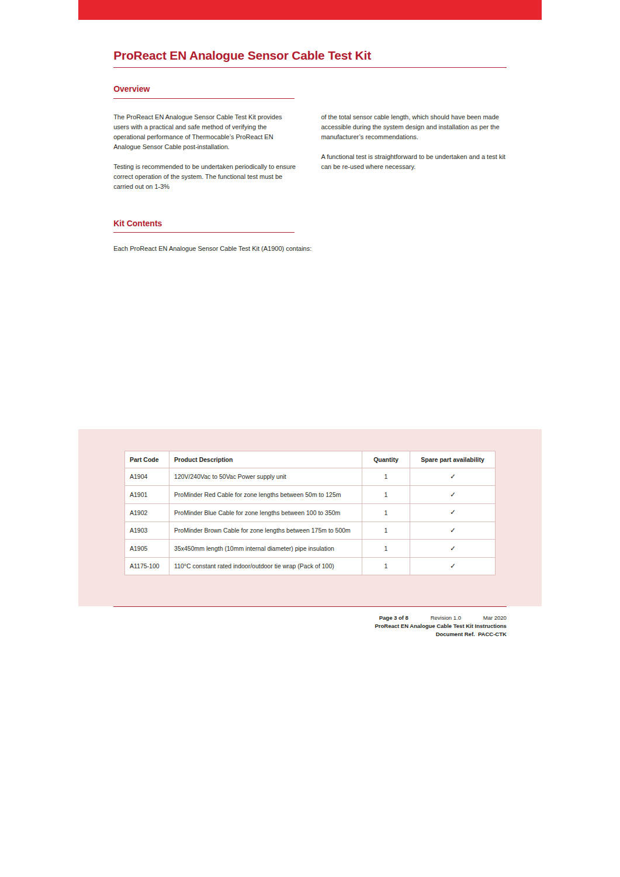ProReact EN Analogue Sensor Cable Test Kit
Overview
The ProReact EN Analogue Sensor Cable Test Kit provides users with a practical and safe method of verifying the operational performance of Thermocable’s ProReact EN Analogue Sensor Cable post-installation.
Testing is recommended to be undertaken periodically to ensure correct operation of the system. The functional test must be carried out on 1-3%
of the total sensor cable length, which should have been made accessible during the system design and installation as per the manufacturer’s recommendations.
A functional test is straightforward to be undertaken and a test kit can be re-used where necessary.
Kit Contents
Each ProReact EN Analogue Sensor Cable Test Kit (A1900) contains:
| Part Code | Product Description | Quantity | Spare part availability |
| --- | --- | --- | --- |
| A1904 | 120V/240Vac to 50Vac Power supply unit | 1 | ✓ |
| A1901 | ProMinder Red Cable for zone lengths between 50m to 125m | 1 | ✓ |
| A1902 | ProMinder Blue Cable for zone lengths between 100 to 350m | 1 | ✓ |
| A1903 | ProMinder Brown Cable for zone lengths between 175m to 500m | 1 | ✓ |
| A1905 | 35x450mm length (10mm internal diameter) pipe insulation | 1 | ✓ |
| A1175-100 | 110°C constant rated indoor/outdoor tie wrap (Pack of 100) | 1 | ✓ |
Page 3 of 8 Revision 1.0 Mar 2020
ProReact EN Analogue Cable Test Kit Instructions
Document Ref. PACC-CTK